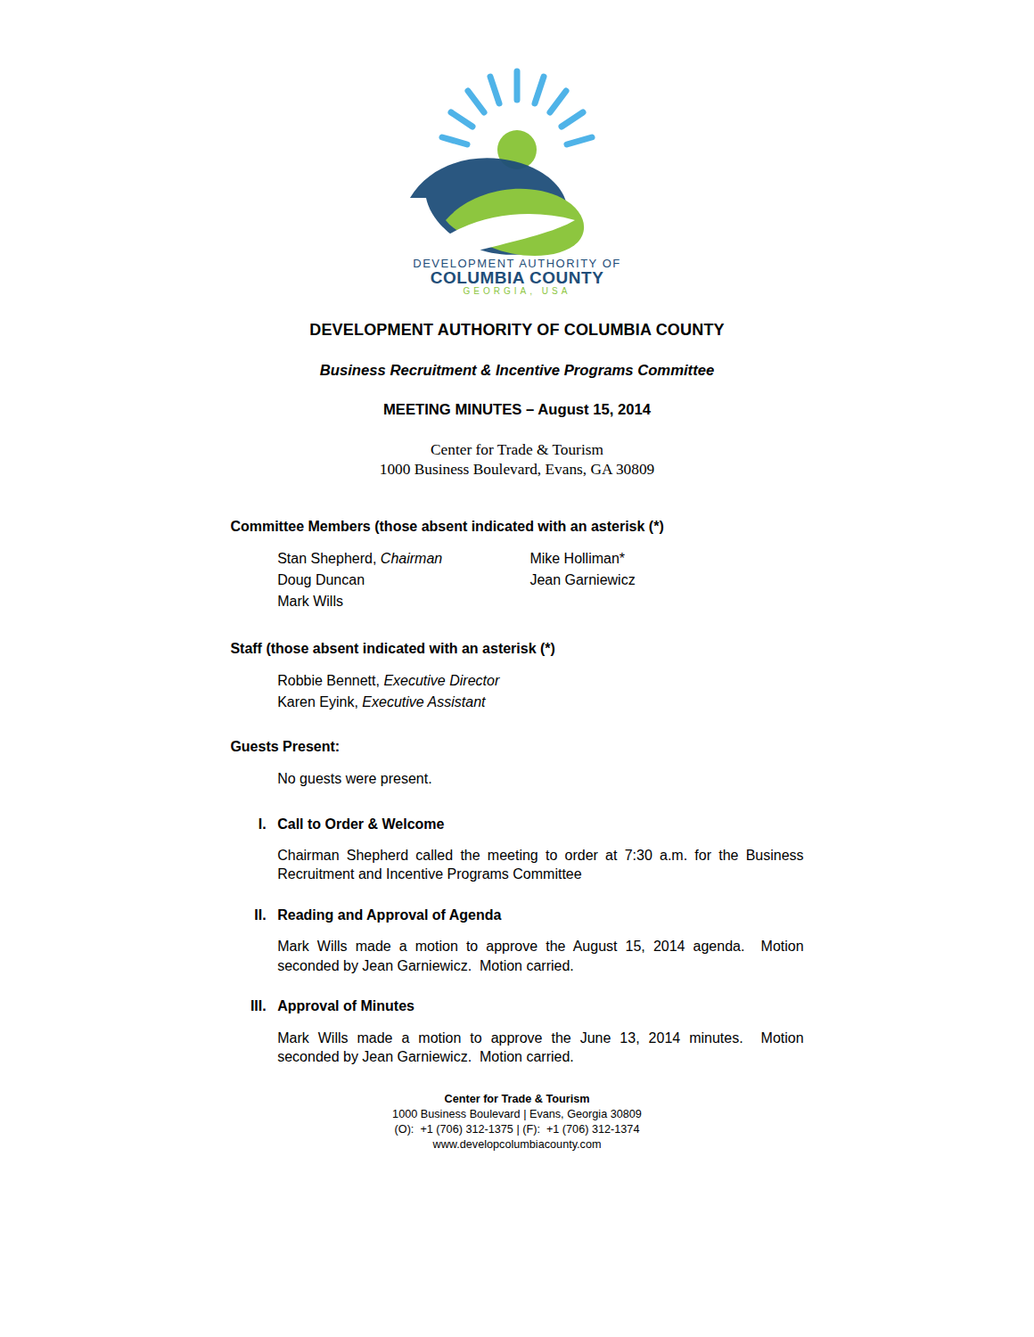DEVELOPMENT AUTHORITY OF COLUMBIA COUNTY GEORGIA, USA
DEVELOPMENT AUTHORITY OF COLUMBIA COUNTY
Business Recruitment & Incentive Programs Committee
MEETING MINUTES – August 15, 2014
Center for Trade & Tourism
1000 Business Boulevard, Evans, GA 30809
Committee Members (those absent indicated with an asterisk (*)
| Stan Shepherd, Chairman | Mike Holliman* |
| Doug Duncan | Jean Garniewicz |
| Mark Wills | |
Staff (those absent indicated with an asterisk (*)
Robbie Bennett, Executive Director
Karen Eyink, Executive Assistant
Guests Present:
No guests were present.
I. Call to Order & Welcome
Chairman Shepherd called the meeting to order at 7:30 a.m. for the Business Recruitment and Incentive Programs Committee
II. Reading and Approval of Agenda
Mark Wills made a motion to approve the August 15, 2014 agenda. Motion seconded by Jean Garniewicz. Motion carried.
III. Approval of Minutes
Mark Wills made a motion to approve the June 13, 2014 minutes. Motion seconded by Jean Garniewicz. Motion carried.
Center for Trade & Tourism
1000 Business Boulevard | Evans, Georgia 30809
(O): +1 (706) 312-1375 | (F): +1 (706) 312-1374
www.developcolumbiacounty.com